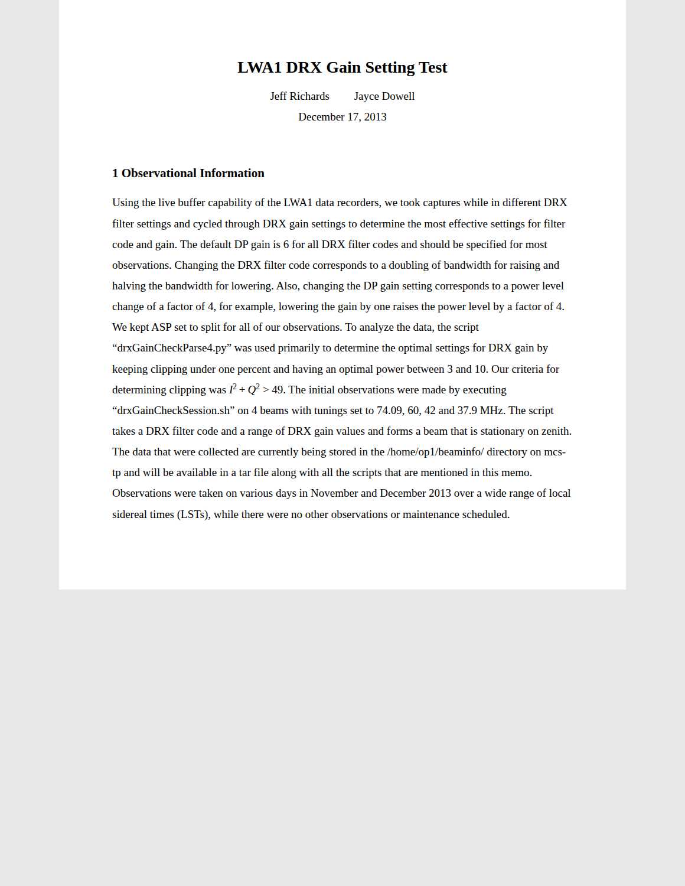LWA1 DRX Gain Setting Test
Jeff Richards Jayce Dowell
December 17, 2013
1 Observational Information
Using the live buffer capability of the LWA1 data recorders, we took captures while in different DRX filter settings and cycled through DRX gain settings to determine the most effective settings for filter code and gain. The default DP gain is 6 for all DRX filter codes and should be specified for most observations. Changing the DRX filter code corresponds to a doubling of bandwidth for raising and halving the bandwidth for lowering. Also, changing the DP gain setting corresponds to a power level change of a factor of 4, for example, lowering the gain by one raises the power level by a factor of 4. We kept ASP set to split for all of our observations. To analyze the data, the script “drxGainCheckParse4.py” was used primarily to determine the optimal settings for DRX gain by keeping clipping under one percent and having an optimal power between 3 and 10. Our criteria for determining clipping was I2 + Q2 > 49. The initial observations were made by executing “drxGainCheckSession.sh” on 4 beams with tunings set to 74.09, 60, 42 and 37.9 MHz. The script takes a DRX filter code and a range of DRX gain values and forms a beam that is stationary on zenith. The data that were collected are currently being stored in the /home/op1/beaminfo/ directory on mcs-tp and will be available in a tar file along with all the scripts that are mentioned in this memo. Observations were taken on various days in November and December 2013 over a wide range of local sidereal times (LSTs), while there were no other observations or maintenance scheduled.